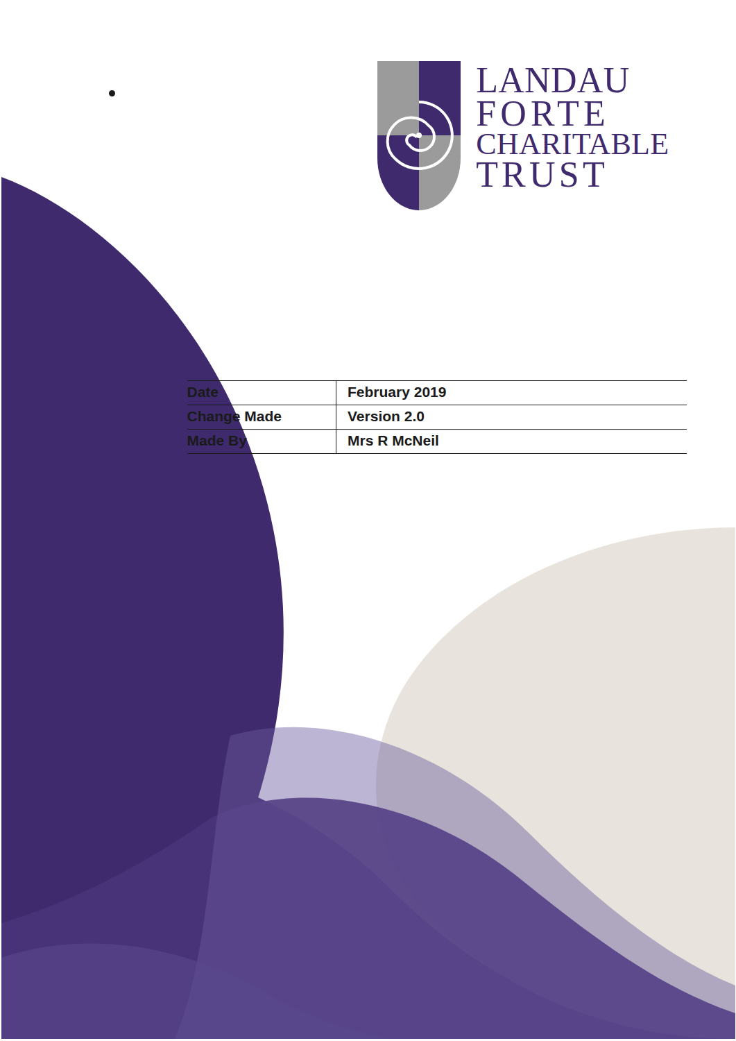LANDAU FORTE CHARITABLE TRUST
| Date | February 2019 |
| Change Made | Version 2.0 |
| Made By | Mrs R McNeil |